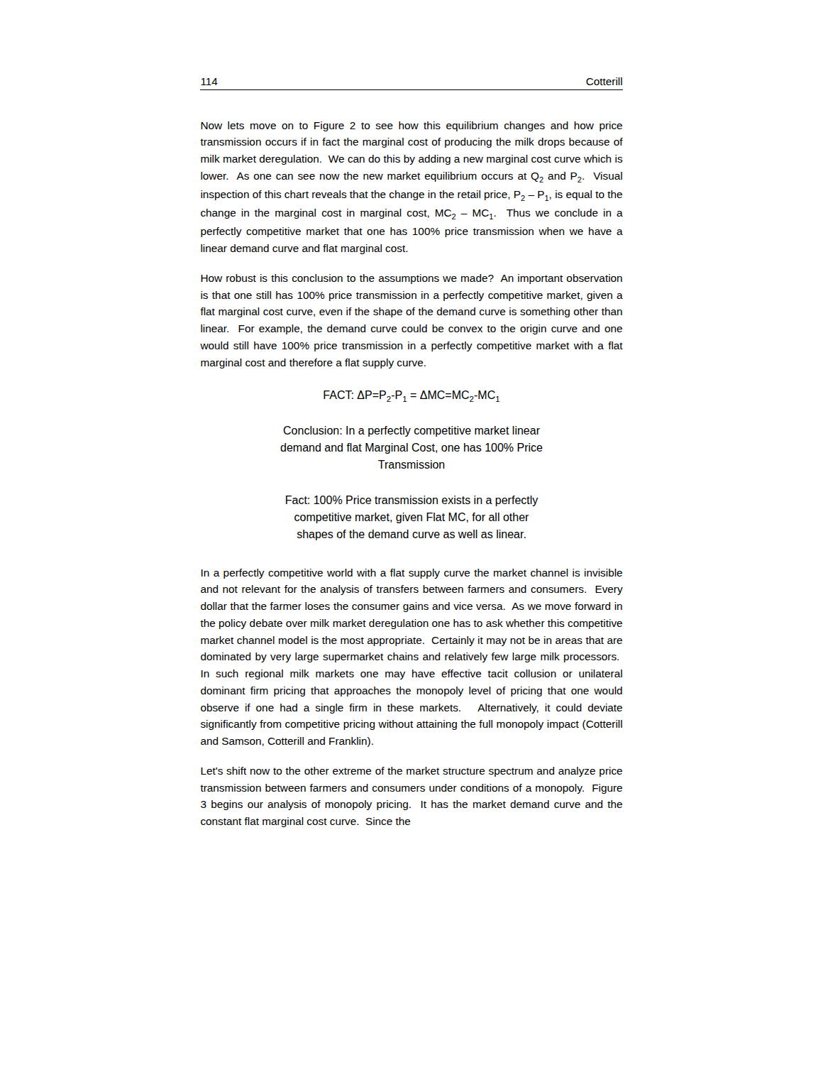114 Cotterill
Now lets move on to Figure 2 to see how this equilibrium changes and how price transmission occurs if in fact the marginal cost of producing the milk drops because of milk market deregulation. We can do this by adding a new marginal cost curve which is lower. As one can see now the new market equilibrium occurs at Q2 and P2. Visual inspection of this chart reveals that the change in the retail price, P2 – P1, is equal to the change in the marginal cost in marginal cost, MC2 – MC1. Thus we conclude in a perfectly competitive market that one has 100% price transmission when we have a linear demand curve and flat marginal cost.
How robust is this conclusion to the assumptions we made? An important observation is that one still has 100% price transmission in a perfectly competitive market, given a flat marginal cost curve, even if the shape of the demand curve is something other than linear. For example, the demand curve could be convex to the origin curve and one would still have 100% price transmission in a perfectly competitive market with a flat marginal cost and therefore a flat supply curve.
FACT: ΔP=P2-P1 = ΔMC=MC2-MC1
Conclusion: In a perfectly competitive market linear
demand and flat Marginal Cost, one has 100% Price
Transmission
Fact: 100% Price transmission exists in a perfectly
competitive market, given Flat MC, for all other
shapes of the demand curve as well as linear.
In a perfectly competitive world with a flat supply curve the market channel is invisible and not relevant for the analysis of transfers between farmers and consumers. Every dollar that the farmer loses the consumer gains and vice versa. As we move forward in the policy debate over milk market deregulation one has to ask whether this competitive market channel model is the most appropriate. Certainly it may not be in areas that are dominated by very large supermarket chains and relatively few large milk processors. In such regional milk markets one may have effective tacit collusion or unilateral dominant firm pricing that approaches the monopoly level of pricing that one would observe if one had a single firm in these markets. Alternatively, it could deviate significantly from competitive pricing without attaining the full monopoly impact (Cotterill and Samson, Cotterill and Franklin).
Let's shift now to the other extreme of the market structure spectrum and analyze price transmission between farmers and consumers under conditions of a monopoly. Figure 3 begins our analysis of monopoly pricing. It has the market demand curve and the constant flat marginal cost curve. Since the